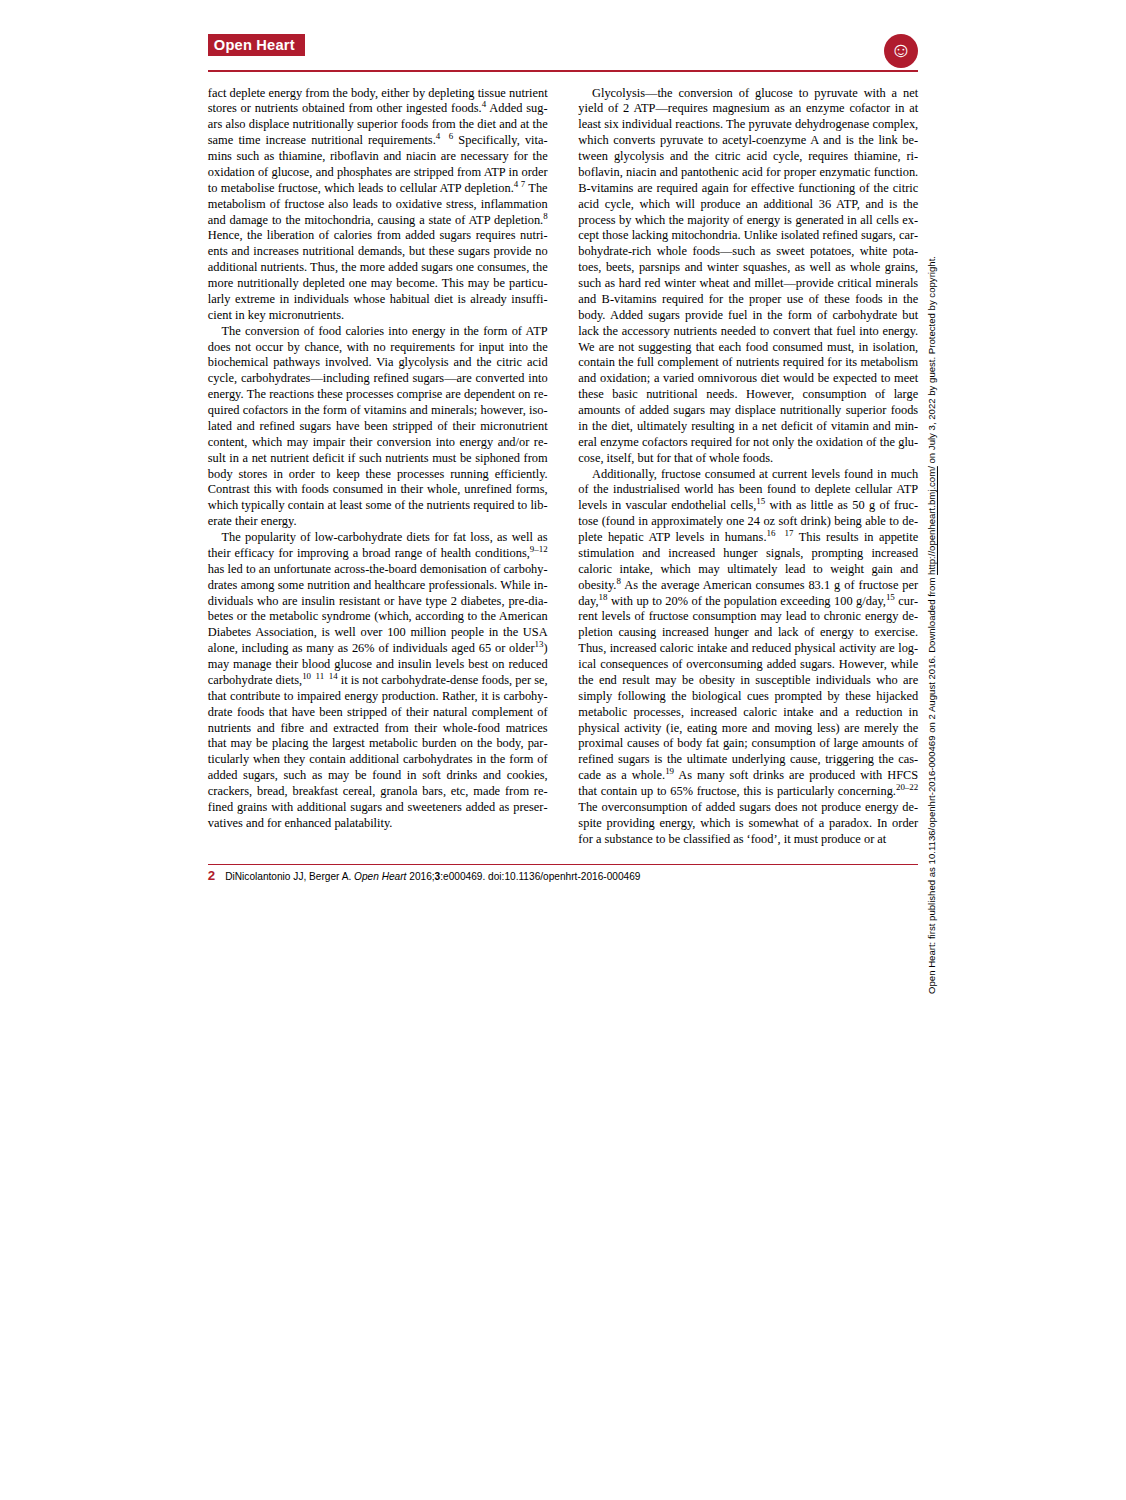Open Heart: first published as 10.1136/openhrt-2016-000469 on 2 August 2016. Downloaded from http://openheart.bmj.com/ on July 3, 2022 by guest. Protected by copyright.
Open Heart
☺
fact deplete energy from the body, either by depleting tissue nutrient stores or nutrients obtained from other ingested foods.4 Added sugars also displace nutritionally superior foods from the diet and at the same time increase nutritional requirements.4 6 Specifically, vitamins such as thiamine, riboflavin and niacin are necessary for the oxidation of glucose, and phosphates are stripped from ATP in order to metabolise fructose, which leads to cellular ATP depletion.4 7 The metabolism of fructose also leads to oxidative stress, inflammation and damage to the mitochondria, causing a state of ATP depletion.8 Hence, the liberation of calories from added sugars requires nutrients and increases nutritional demands, but these sugars provide no additional nutrients. Thus, the more added sugars one consumes, the more nutritionally depleted one may become. This may be particularly extreme in individuals whose habitual diet is already insufficient in key micronutrients.
The conversion of food calories into energy in the form of ATP does not occur by chance, with no requirements for input into the biochemical pathways involved. Via glycolysis and the citric acid cycle, carbohydrates—including refined sugars—are converted into energy. The reactions these processes comprise are dependent on required cofactors in the form of vitamins and minerals; however, isolated and refined sugars have been stripped of their micronutrient content, which may impair their conversion into energy and/or result in a net nutrient deficit if such nutrients must be siphoned from body stores in order to keep these processes running efficiently. Contrast this with foods consumed in their whole, unrefined forms, which typically contain at least some of the nutrients required to liberate their energy.
The popularity of low-carbohydrate diets for fat loss, as well as their efficacy for improving a broad range of health conditions,9–12 has led to an unfortunate across-the-board demonisation of carbohydrates among some nutrition and healthcare professionals. While individuals who are insulin resistant or have type 2 diabetes, pre-diabetes or the metabolic syndrome (which, according to the American Diabetes Association, is well over 100 million people in the USA alone, including as many as 26% of individuals aged 65 or older13) may manage their blood glucose and insulin levels best on reduced carbohydrate diets,10 11 14 it is not carbohydrate-dense foods, per se, that contribute to impaired energy production. Rather, it is carbohydrate foods that have been stripped of their natural complement of nutrients and fibre and extracted from their whole-food matrices that may be placing the largest metabolic burden on the body, particularly when they contain additional carbohydrates in the form of added sugars, such as may be found in soft drinks and cookies, crackers, bread, breakfast cereal, granola bars, etc, made from refined grains with additional sugars and sweeteners added as preservatives and for enhanced palatability.
Glycolysis—the conversion of glucose to pyruvate with a net yield of 2 ATP—requires magnesium as an enzyme cofactor in at least six individual reactions. The pyruvate dehydrogenase complex, which converts pyruvate to acetyl-coenzyme A and is the link between glycolysis and the citric acid cycle, requires thiamine, riboflavin, niacin and pantothenic acid for proper enzymatic function. B-vitamins are required again for effective functioning of the citric acid cycle, which will produce an additional 36 ATP, and is the process by which the majority of energy is generated in all cells except those lacking mitochondria. Unlike isolated refined sugars, carbohydrate-rich whole foods—such as sweet potatoes, white potatoes, beets, parsnips and winter squashes, as well as whole grains, such as hard red winter wheat and millet—provide critical minerals and B-vitamins required for the proper use of these foods in the body. Added sugars provide fuel in the form of carbohydrate but lack the accessory nutrients needed to convert that fuel into energy. We are not suggesting that each food consumed must, in isolation, contain the full complement of nutrients required for its metabolism and oxidation; a varied omnivorous diet would be expected to meet these basic nutritional needs. However, consumption of large amounts of added sugars may displace nutritionally superior foods in the diet, ultimately resulting in a net deficit of vitamin and mineral enzyme cofactors required for not only the oxidation of the glucose, itself, but for that of whole foods.
Additionally, fructose consumed at current levels found in much of the industrialised world has been found to deplete cellular ATP levels in vascular endothelial cells,15 with as little as 50 g of fructose (found in approximately one 24 oz soft drink) being able to deplete hepatic ATP levels in humans.16 17 This results in appetite stimulation and increased hunger signals, prompting increased caloric intake, which may ultimately lead to weight gain and obesity.8 As the average American consumes 83.1 g of fructose per day,18 with up to 20% of the population exceeding 100 g/day,15 current levels of fructose consumption may lead to chronic energy depletion causing increased hunger and lack of energy to exercise. Thus, increased caloric intake and reduced physical activity are logical consequences of overconsuming added sugars. However, while the end result may be obesity in susceptible individuals who are simply following the biological cues prompted by these hijacked metabolic processes, increased caloric intake and a reduction in physical activity (ie, eating more and moving less) are merely the proximal causes of body fat gain; consumption of large amounts of refined sugars is the ultimate underlying cause, triggering the cascade as a whole.19 As many soft drinks are produced with HFCS that contain up to 65% fructose, this is particularly concerning.20–22 The overconsumption of added sugars does not produce energy despite providing energy, which is somewhat of a paradox. In order for a substance to be classified as ‘food’, it must produce or at
2
DiNicolantonio JJ, Berger A. Open Heart 2016;3:e000469. doi:10.1136/openhrt-2016-000469